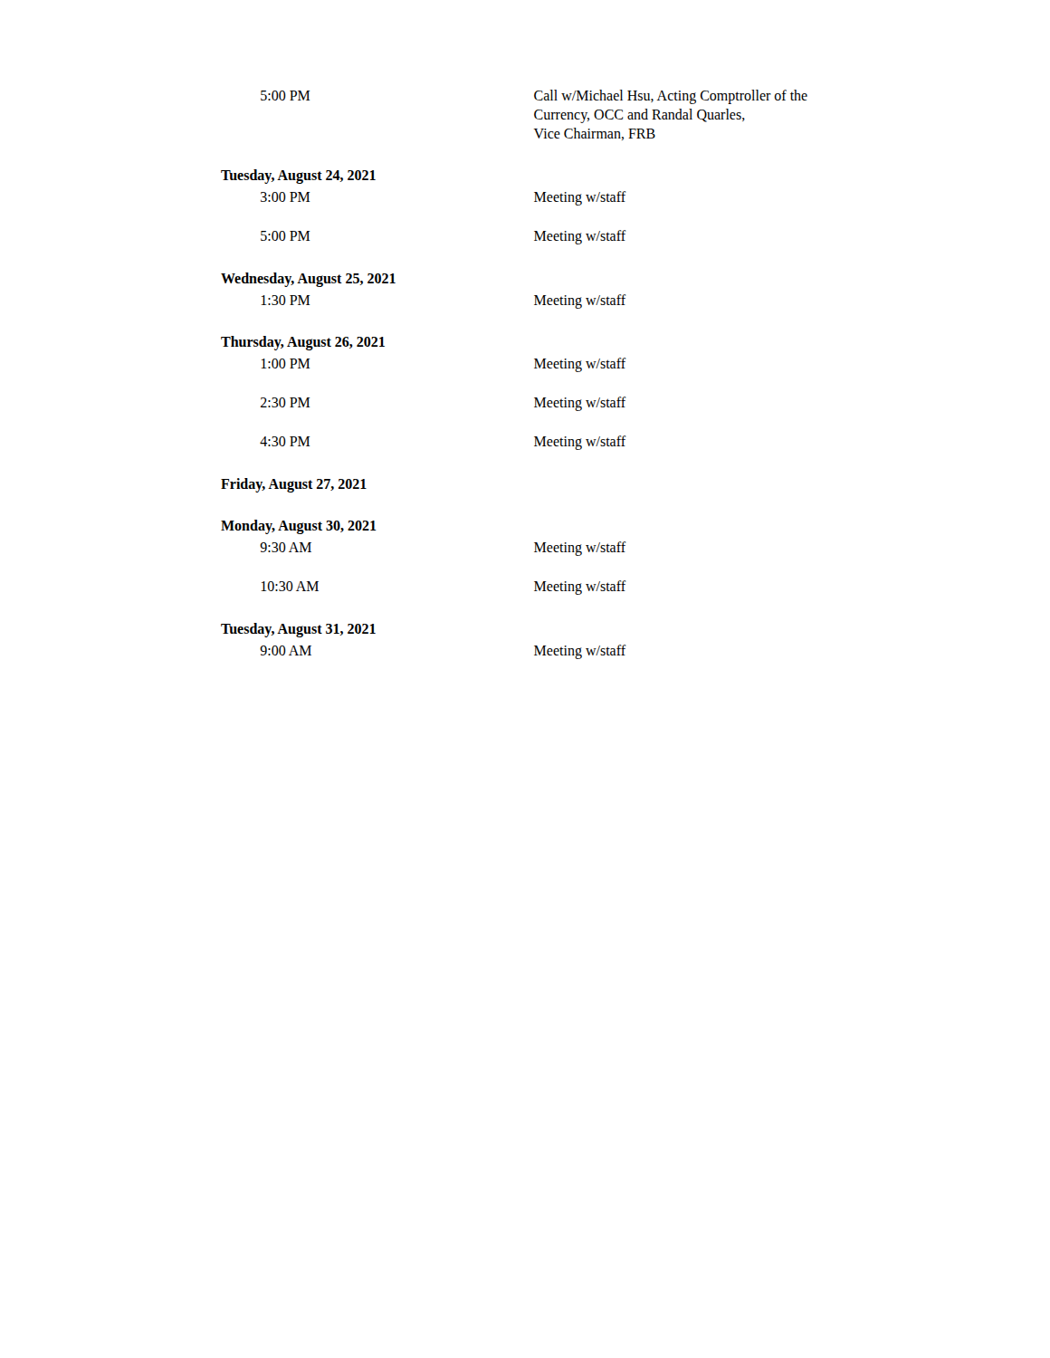5:00 PM
Call w/Michael Hsu, Acting Comptroller of the Currency, OCC and Randal Quarles,
Vice Chairman, FRB
Tuesday, August 24, 2021
3:00 PM
Meeting w/staff
5:00 PM
Meeting w/staff
Wednesday, August 25, 2021
1:30 PM
Meeting w/staff
Thursday, August 26, 2021
1:00 PM
Meeting w/staff
2:30 PM
Meeting w/staff
4:30 PM
Meeting w/staff
Friday, August 27, 2021
Monday, August 30, 2021
9:30 AM
Meeting w/staff
10:30 AM
Meeting w/staff
Tuesday, August 31, 2021
9:00 AM
Meeting w/staff